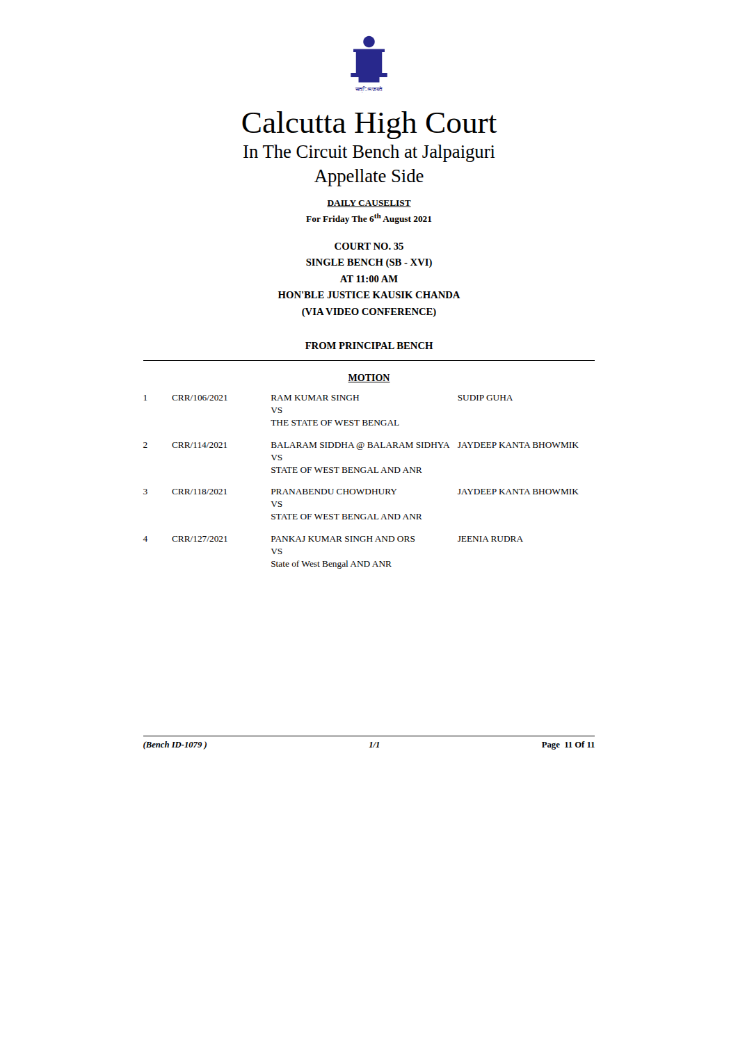Calcutta High Court
In The Circuit Bench at Jalpaiguri
Appellate Side
DAILY CAUSELIST
For Friday The 6th August 2021
COURT NO. 35
SINGLE BENCH (SB - XVI)
AT 11:00 AM
HON'BLE JUSTICE KAUSIK CHANDA
(VIA VIDEO CONFERENCE)
FROM PRINCIPAL BENCH
MOTION
| 1 | CRR/106/2021 | RAM KUMAR SINGH VS THE STATE OF WEST BENGAL | SUDIP GUHA |
| 2 | CRR/114/2021 | BALARAM SIDDHA @ BALARAM SIDHYA VS STATE OF WEST BENGAL AND ANR | JAYDEEP KANTA BHOWMIK |
| 3 | CRR/118/2021 | PRANABENDU CHOWDHURY VS STATE OF WEST BENGAL AND ANR | JAYDEEP KANTA BHOWMIK |
| 4 | CRR/127/2021 | PANKAJ KUMAR SINGH AND ORS VS State of West Bengal AND ANR | JEENIA RUDRA |
(Bench ID-1079 )
1/1
Page 11 Of 11